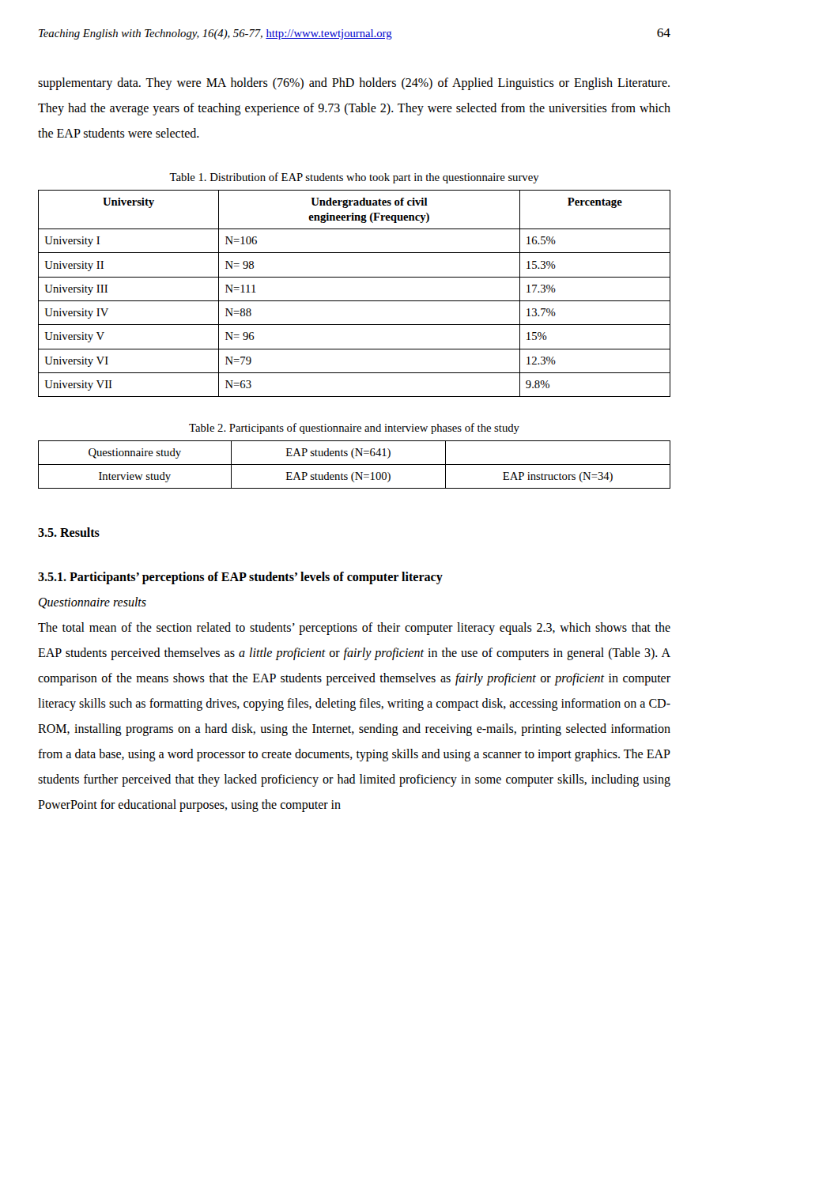Teaching English with Technology, 16(4), 56-77, http://www.tewtjournal.org
64
supplementary data. They were MA holders (76%) and PhD holders (24%) of Applied Linguistics or English Literature. They had the average years of teaching experience of 9.73 (Table 2). They were selected from the universities from which the EAP students were selected.
Table 1. Distribution of EAP students who took part in the questionnaire survey
| University | Undergraduates of civil engineering (Frequency) | Percentage |
| --- | --- | --- |
| University I | N=106 | 16.5% |
| University II | N= 98 | 15.3% |
| University III | N=111 | 17.3% |
| University IV | N=88 | 13.7% |
| University V | N= 96 | 15% |
| University VI | N=79 | 12.3% |
| University VII | N=63 | 9.8% |
Table 2. Participants of questionnaire and interview phases of the study
| Questionnaire study | EAP students (N=641) | |
| Interview study | EAP students (N=100) | EAP instructors (N=34) |
3.5. Results
3.5.1. Participants’ perceptions of EAP students’ levels of computer literacy
Questionnaire results
The total mean of the section related to students’ perceptions of their computer literacy equals 2.3, which shows that the EAP students perceived themselves as a little proficient or fairly proficient in the use of computers in general (Table 3). A comparison of the means shows that the EAP students perceived themselves as fairly proficient or proficient in computer literacy skills such as formatting drives, copying files, deleting files, writing a compact disk, accessing information on a CD-ROM, installing programs on a hard disk, using the Internet, sending and receiving e-mails, printing selected information from a data base, using a word processor to create documents, typing skills and using a scanner to import graphics. The EAP students further perceived that they lacked proficiency or had limited proficiency in some computer skills, including using PowerPoint for educational purposes, using the computer in